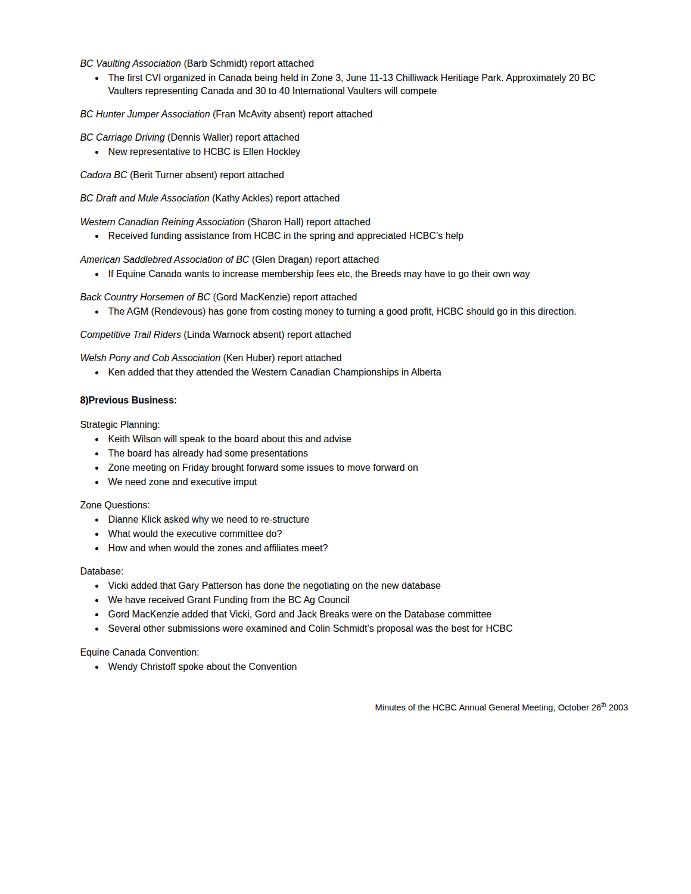BC Vaulting Association (Barb Schmidt) report attached
The first CVI organized in Canada being held in Zone 3, June 11-13 Chilliwack Heritiage Park. Approximately 20 BC Vaulters representing Canada and 30 to 40 International Vaulters will compete
BC Hunter Jumper Association (Fran McAvity absent) report attached
BC Carriage Driving (Dennis Waller) report attached
New representative to HCBC is Ellen Hockley
Cadora BC (Berit Turner absent) report attached
BC Draft and Mule Association (Kathy Ackles) report attached
Western Canadian Reining Association (Sharon Hall) report attached
Received funding assistance from HCBC in the spring and appreciated HCBC’s help
American Saddlebred Association of BC (Glen Dragan) report attached
If Equine Canada wants to increase membership fees etc, the Breeds may have to go their own way
Back Country Horsemen of BC (Gord MacKenzie) report attached
The AGM (Rendevous) has gone from costing money to turning a good profit, HCBC should go in this direction.
Competitive Trail Riders (Linda Warnock absent) report attached
Welsh Pony and Cob Association (Ken Huber) report attached
Ken added that they attended the Western Canadian Championships in Alberta
8)Previous Business:
Strategic Planning:
Keith Wilson will speak to the board about this and advise
The board has already had some presentations
Zone meeting on Friday brought forward some issues to move forward on
We need zone and executive imput
Zone Questions:
Dianne Klick asked why we need to re-structure
What would the executive committee do?
How and when would the zones and affiliates meet?
Database:
Vicki added that Gary Patterson has done the negotiating on the new database
We have received Grant Funding from the BC Ag Council
Gord MacKenzie added that Vicki, Gord and Jack Breaks were on the Database committee
Several other submissions were examined and Colin Schmidt’s proposal was the best for HCBC
Equine Canada Convention:
Wendy Christoff spoke about the Convention
Minutes of the HCBC Annual General Meeting, October 26th 2003